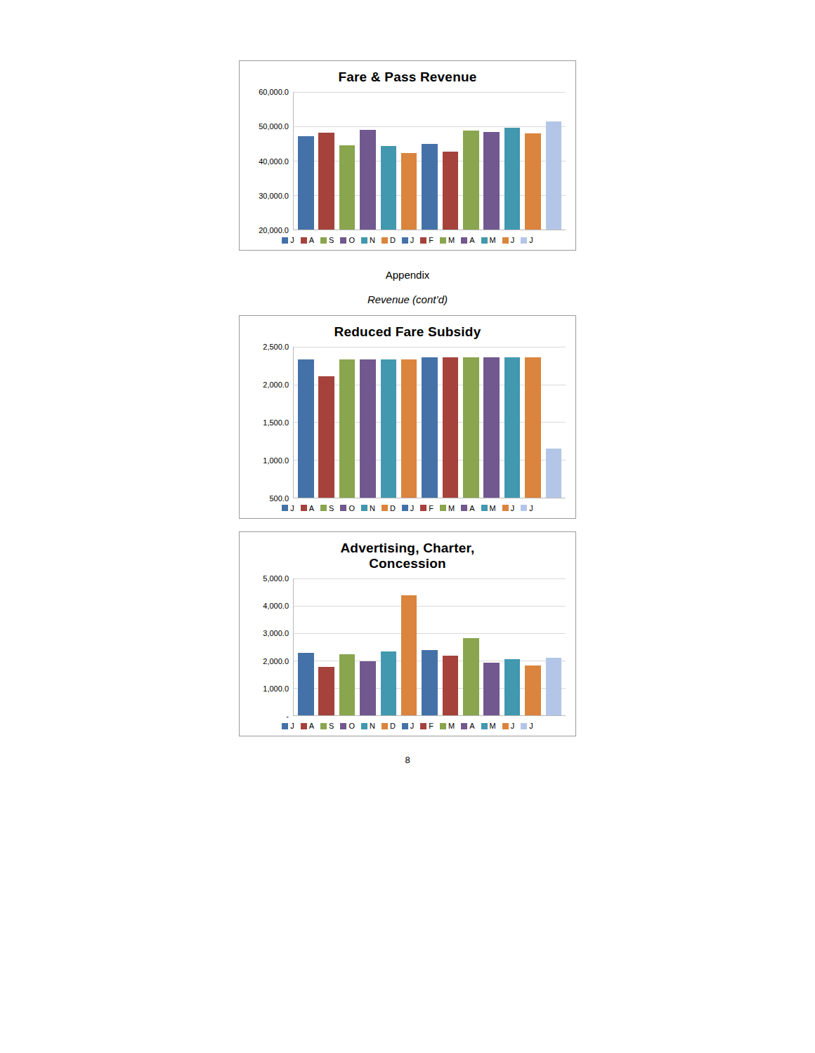Fare & Pass Revenue
60,000.0 50,000.0 40,000.0 30,000.0 20,000.0
J A S O N D J F M A M J J
Appendix
Revenue (cont’d)
Reduced Fare Subsidy
2,500.0 2,000.0 1,500.0 1,000.0 500.0
J A S O N D J F M A M J J
Advertising, Charter,
Concession
5,000.0 4,000.0 3,000.0 2,000.0 1,000.0 -
J A S O N D J F M A M J J
8